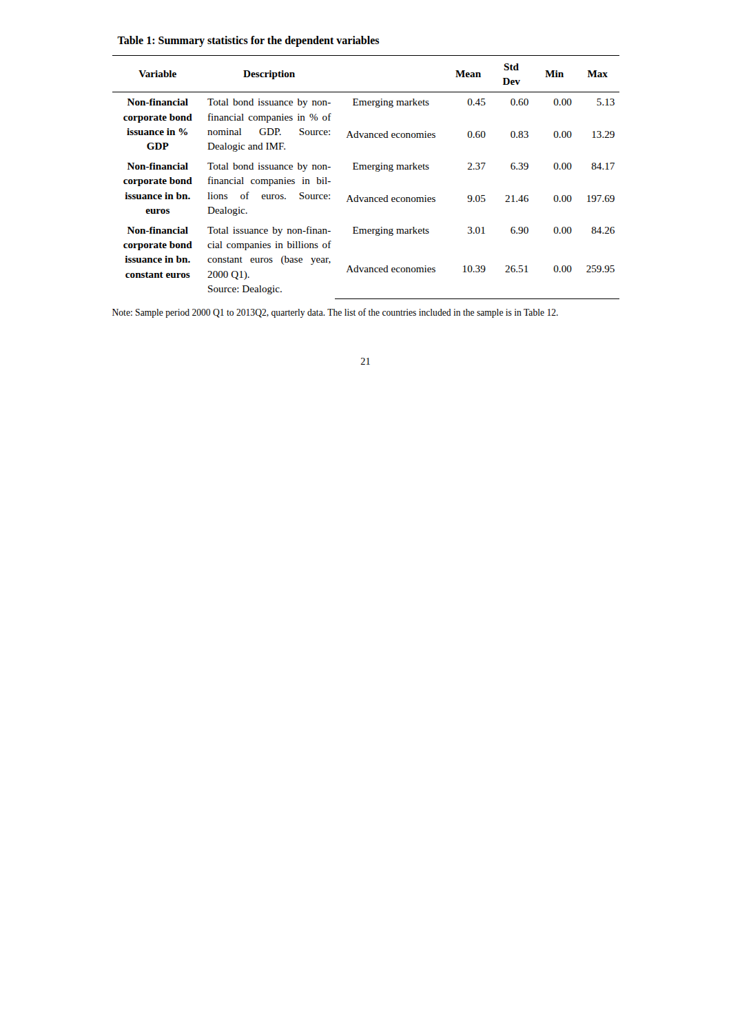Table 1: Summary statistics for the dependent variables
| Variable | Description | | Mean | Std Dev | Min | Max |
| --- | --- | --- | --- | --- | --- | --- |
| Non-financial corporate bond issuance in % GDP | Total bond issuance by non-financial companies in % of nominal GDP. Source: Dealogic and IMF. | Emerging markets | 0.45 | 0.60 | 0.00 | 5.13 |
| Advanced economies | 0.60 | 0.83 | 0.00 | 13.29 |
| Non-financial corporate bond issuance in bn. euros | Total bond issuance by non-financial companies in billions of euros. Source: Dealogic. | Emerging markets | 2.37 | 6.39 | 0.00 | 84.17 |
| Advanced economies | 9.05 | 21.46 | 0.00 | 197.69 |
| Non-financial corporate bond issuance in bn. constant euros | Total issuance by non-financial companies in billions of constant euros (base year, 2000 Q1). Source: Dealogic. | Emerging markets | 3.01 | 6.90 | 0.00 | 84.26 |
| Advanced economies | 10.39 | 26.51 | 0.00 | 259.95 |
Note: Sample period 2000 Q1 to 2013Q2, quarterly data. The list of the countries included in the sample is in Table 12.
21